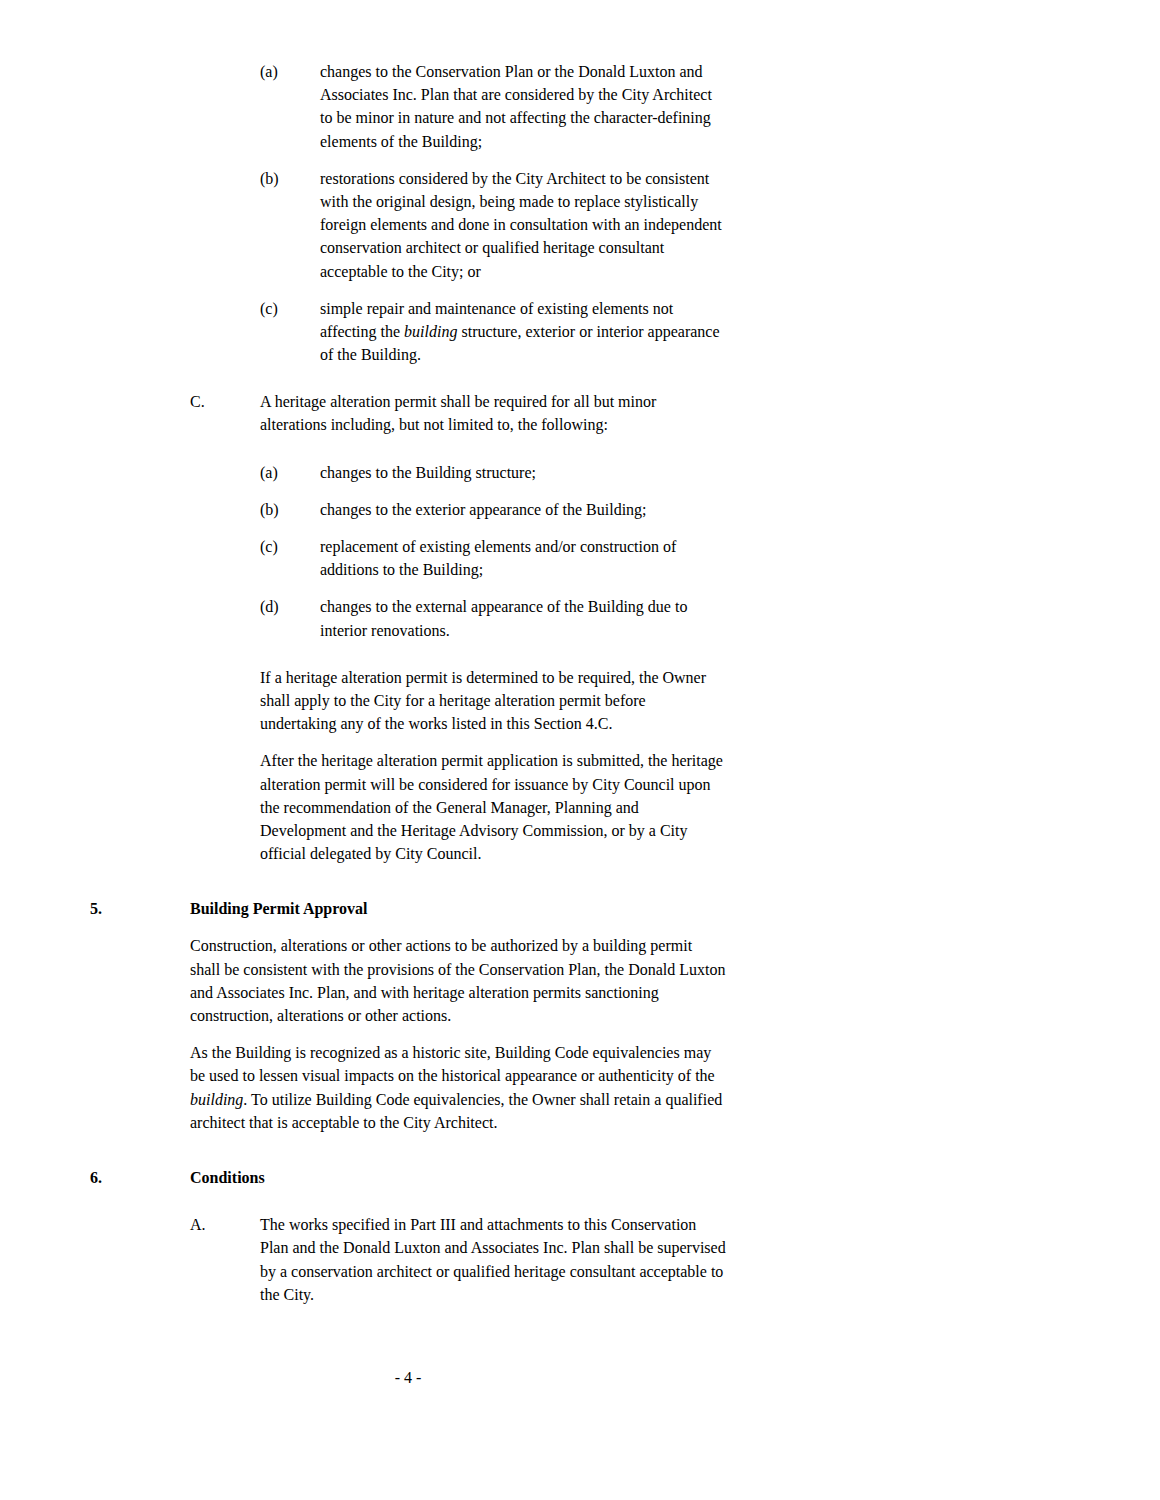(a)
changes to the Conservation Plan or the Donald Luxton and Associates Inc. Plan that are considered by the City Architect to be minor in nature and not affecting the character-defining elements of the Building;
(b)
restorations considered by the City Architect to be consistent with the original design, being made to replace stylistically foreign elements and done in consultation with an independent conservation architect or qualified heritage consultant acceptable to the City; or
(c)
simple repair and maintenance of existing elements not affecting the building structure, exterior or interior appearance of the Building.
C.
A heritage alteration permit shall be required for all but minor alterations including, but not limited to, the following:
(a)
changes to the Building structure;
(b)
changes to the exterior appearance of the Building;
(c)
replacement of existing elements and/or construction of additions to the Building;
(d)
changes to the external appearance of the Building due to interior renovations.
If a heritage alteration permit is determined to be required, the Owner shall apply to the City for a heritage alteration permit before undertaking any of the works listed in this Section 4.C.
After the heritage alteration permit application is submitted, the heritage alteration permit will be considered for issuance by City Council upon the recommendation of the General Manager, Planning and Development and the Heritage Advisory Commission, or by a City official delegated by City Council.
5.
Building Permit Approval
Construction, alterations or other actions to be authorized by a building permit shall be consistent with the provisions of the Conservation Plan, the Donald Luxton and Associates Inc. Plan, and with heritage alteration permits sanctioning construction, alterations or other actions.
As the Building is recognized as a historic site, Building Code equivalencies may be used to lessen visual impacts on the historical appearance or authenticity of the building. To utilize Building Code equivalencies, the Owner shall retain a qualified architect that is acceptable to the City Architect.
6.
Conditions
A.
The works specified in Part III and attachments to this Conservation Plan and the Donald Luxton and Associates Inc. Plan shall be supervised by a conservation architect or qualified heritage consultant acceptable to the City.
- 4 -